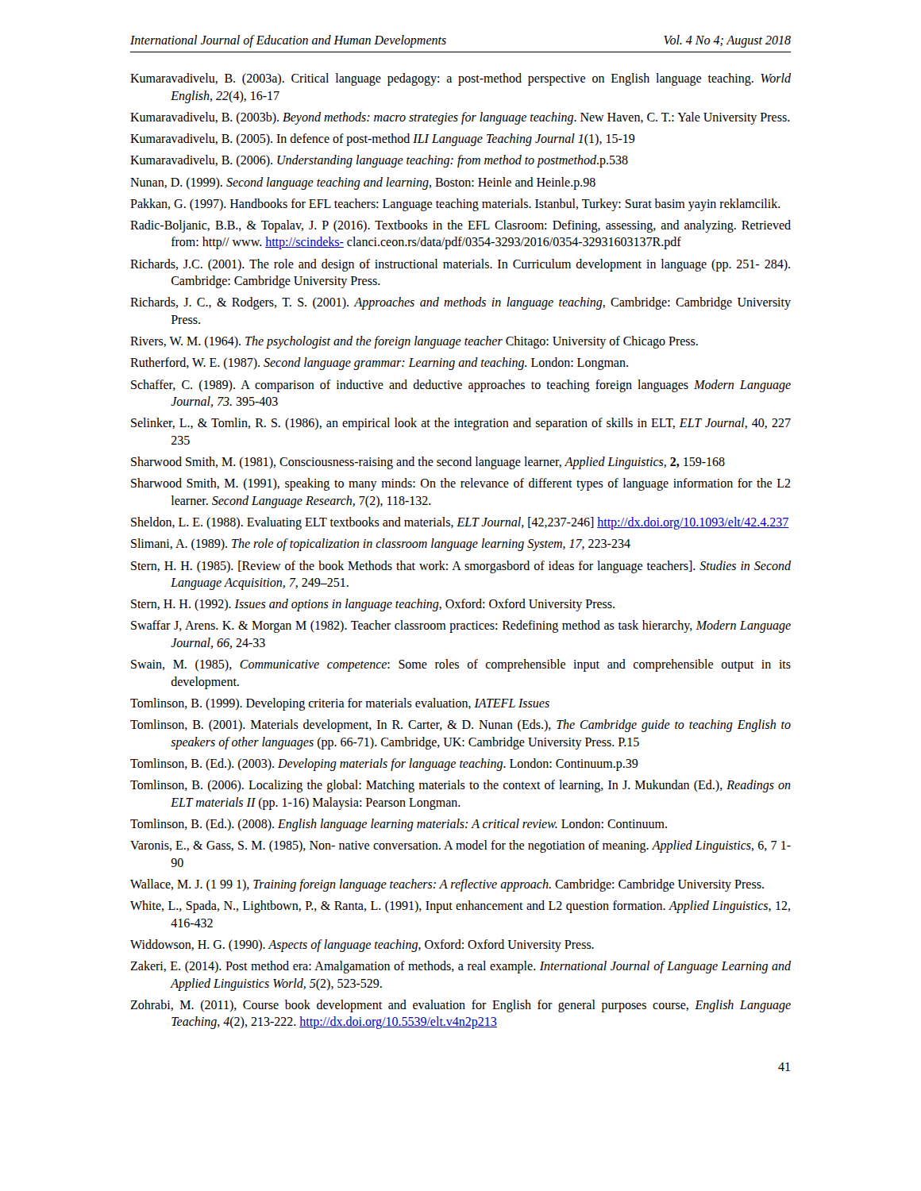International Journal of Education and Human Developments Vol. 4 No 4; August 2018
Kumaravadivelu, B. (2003a). Critical language pedagogy: a post-method perspective on English language teaching. World English, 22(4), 16-17
Kumaravadivelu, B. (2003b). Beyond methods: macro strategies for language teaching. New Haven, C. T.: Yale University Press.
Kumaravadivelu, B. (2005). In defence of post-method ILI Language Teaching Journal 1(1), 15-19
Kumaravadivelu, B. (2006). Understanding language teaching: from method to postmethod.p.538
Nunan, D. (1999). Second language teaching and learning, Boston: Heinle and Heinle.p.98
Pakkan, G. (1997). Handbooks for EFL teachers: Language teaching materials. Istanbul, Turkey: Surat basim yayin reklamcilik.
Radic-Boljanic, B.B., & Topalav, J. P (2016). Textbooks in the EFL Clasroom: Defining, assessing, and analyzing. Retrieved from: http// www. http://scindeks- clanci.ceon.rs/data/pdf/0354-3293/2016/0354-32931603137R.pdf
Richards, J.C. (2001). The role and design of instructional materials. In Curriculum development in language (pp. 251- 284). Cambridge: Cambridge University Press.
Richards, J. C., & Rodgers, T. S. (2001). Approaches and methods in language teaching, Cambridge: Cambridge University Press.
Rivers, W. M. (1964). The psychologist and the foreign language teacher Chitago: University of Chicago Press.
Rutherford, W. E. (1987). Second language grammar: Learning and teaching. London: Longman.
Schaffer, C. (1989). A comparison of inductive and deductive approaches to teaching foreign languages Modern Language Journal, 73. 395-403
Selinker, L., & Tomlin, R. S. (1986), an empirical look at the integration and separation of skills in ELT, ELT Journal, 40, 227 235
Sharwood Smith, M. (1981), Consciousness-raising and the second language learner, Applied Linguistics, 2, 159-168
Sharwood Smith, M. (1991), speaking to many minds: On the relevance of different types of language information for the L2 learner. Second Language Research, 7(2), 118-132.
Sheldon, L. E. (1988). Evaluating ELT textbooks and materials, ELT Journal, [42,237-246] http://dx.doi.org/10.1093/elt/42.4.237
Slimani, A. (1989). The role of topicalization in classroom language learning System, 17, 223-234
Stern, H. H. (1985). [Review of the book Methods that work: A smorgasbord of ideas for language teachers]. Studies in Second Language Acquisition, 7, 249–251.
Stern, H. H. (1992). Issues and options in language teaching, Oxford: Oxford University Press.
Swaffar J, Arens. K. & Morgan M (1982). Teacher classroom practices: Redefining method as task hierarchy, Modern Language Journal, 66, 24-33
Swain, M. (1985), Communicative competence: Some roles of comprehensible input and comprehensible output in its development.
Tomlinson, B. (1999). Developing criteria for materials evaluation, IATEFL Issues
Tomlinson, B. (2001). Materials development, In R. Carter, & D. Nunan (Eds.), The Cambridge guide to teaching English to speakers of other languages (pp. 66-71). Cambridge, UK: Cambridge University Press. P.15
Tomlinson, B. (Ed.). (2003). Developing materials for language teaching. London: Continuum.p.39
Tomlinson, B. (2006). Localizing the global: Matching materials to the context of learning, In J. Mukundan (Ed.), Readings on ELT materials II (pp. 1-16) Malaysia: Pearson Longman.
Tomlinson, B. (Ed.). (2008). English language learning materials: A critical review. London: Continuum.
Varonis, E., & Gass, S. M. (1985), Non- native conversation. A model for the negotiation of meaning. Applied Linguistics, 6, 7 1-90
Wallace, M. J. (1 99 1), Training foreign language teachers: A reflective approach. Cambridge: Cambridge University Press.
White, L., Spada, N., Lightbown, P., & Ranta, L. (1991), Input enhancement and L2 question formation. Applied Linguistics, 12, 416-432
Widdowson, H. G. (1990). Aspects of language teaching, Oxford: Oxford University Press.
Zakeri, E. (2014). Post method era: Amalgamation of methods, a real example. International Journal of Language Learning and Applied Linguistics World, 5(2), 523-529.
Zohrabi, M. (2011), Course book development and evaluation for English for general purposes course, English Language Teaching, 4(2), 213-222. http://dx.doi.org/10.5539/elt.v4n2p213
41